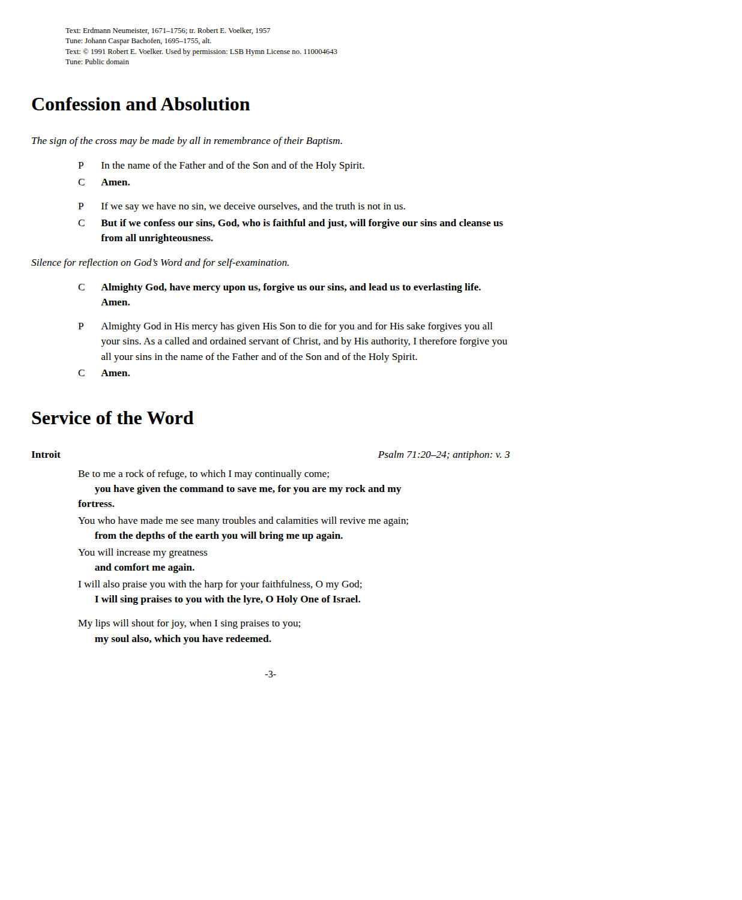Text: Erdmann Neumeister, 1671–1756; tr. Robert E. Voelker, 1957
Tune: Johann Caspar Bachofen, 1695–1755, alt.
Text: © 1991 Robert E. Voelker. Used by permission: LSB Hymn License no. 110004643
Tune: Public domain
Confession and Absolution
The sign of the cross may be made by all in remembrance of their Baptism.
P In the name of the Father and of the Son and of the Holy Spirit.
C Amen.
P If we say we have no sin, we deceive ourselves, and the truth is not in us.
C But if we confess our sins, God, who is faithful and just, will forgive our sins and cleanse us from all unrighteousness.
Silence for reflection on God’s Word and for self-examination.
C Almighty God, have mercy upon us, forgive us our sins, and lead us to everlasting life. Amen.
P Almighty God in His mercy has given His Son to die for you and for His sake forgives you all your sins. As a called and ordained servant of Christ, and by His authority, I therefore forgive you all your sins in the name of the Father and of the Son and of the Holy Spirit.
C Amen.
Service of the Word
Introit Psalm 71:20–24; antiphon: v. 3
Be to me a rock of refuge, to which I may continually come;
you have given the command to save me, for you are my rock and my
fortress.
You who have made me see many troubles and calamities will revive me again;
from the depths of the earth you will bring me up again.
You will increase my greatness
and comfort me again.
I will also praise you with the harp for your faithfulness, O my God;
I will sing praises to you with the lyre, O Holy One of Israel.
My lips will shout for joy, when I sing praises to you;
my soul also, which you have redeemed.
-3-